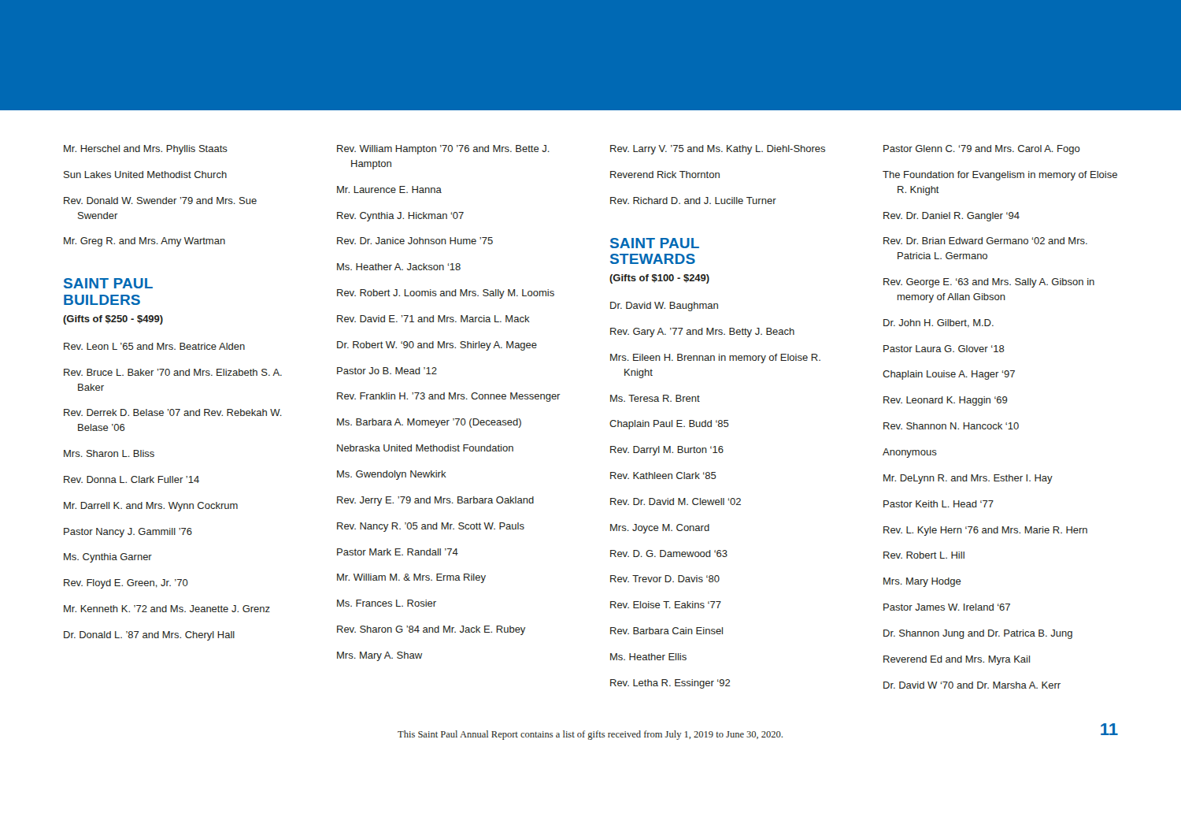Mr. Herschel and Mrs. Phyllis Staats
Sun Lakes United Methodist Church
Rev. Donald W. Swender ’79 and Mrs. Sue Swender
Mr. Greg R. and Mrs. Amy Wartman
Saint Paul
Builders
(Gifts of $250 - $499)
Rev. Leon L ’65 and Mrs. Beatrice Alden
Rev. Bruce L. Baker ’70 and Mrs. Elizabeth S. A. Baker
Rev. Derrek D. Belase ’07 and Rev. Rebekah W. Belase ’06
Mrs. Sharon L. Bliss
Rev. Donna L. Clark Fuller ’14
Mr. Darrell K. and Mrs. Wynn Cockrum
Pastor Nancy J. Gammill ’76
Ms. Cynthia Garner
Rev. Floyd E. Green, Jr. ’70
Mr. Kenneth K. ’72 and Ms. Jeanette J. Grenz
Dr. Donald L. ’87 and Mrs. Cheryl Hall
Rev. William Hampton ’70 ’76 and Mrs. Bette J. Hampton
Mr. Laurence E. Hanna
Rev. Cynthia J. Hickman ‘07
Rev. Dr. Janice Johnson Hume ’75
Ms. Heather A. Jackson ‘18
Rev. Robert J. Loomis and Mrs. Sally M. Loomis
Rev. David E. ’71 and Mrs. Marcia L. Mack
Dr. Robert W. ‘90 and Mrs. Shirley A. Magee
Pastor Jo B. Mead ’12
Rev. Franklin H. ’73 and Mrs. Connee Messenger
Ms. Barbara A. Momeyer ’70 (Deceased)
Nebraska United Methodist Foundation
Ms. Gwendolyn Newkirk
Rev. Jerry E. ’79 and Mrs. Barbara Oakland
Rev. Nancy R. ’05 and Mr. Scott W. Pauls
Pastor Mark E. Randall ’74
Mr. William M. & Mrs. Erma Riley
Ms. Frances L. Rosier
Rev. Sharon G ’84 and Mr. Jack E. Rubey
Mrs. Mary A. Shaw
Rev. Larry V. ’75 and Ms. Kathy L. Diehl-Shores
Reverend Rick Thornton
Rev. Richard D. and J. Lucille Turner
Saint Paul
Stewards
(Gifts of $100 - $249)
Dr. David W. Baughman
Rev. Gary A. ’77 and Mrs. Betty J. Beach
Mrs. Eileen H. Brennan in memory of Eloise R. Knight
Ms. Teresa R. Brent
Chaplain Paul E. Budd ‘85
Rev. Darryl M. Burton ‘16
Rev. Kathleen Clark ‘85
Rev. Dr. David M. Clewell ‘02
Mrs. Joyce M. Conard
Rev. D. G. Damewood ‘63
Rev. Trevor D. Davis ‘80
Rev. Eloise T. Eakins ‘77
Rev. Barbara Cain Einsel
Ms. Heather Ellis
Rev. Letha R. Essinger ‘92
Pastor Glenn C. ‘79 and Mrs. Carol A. Fogo
The Foundation for Evangelism in memory of Eloise R. Knight
Rev. Dr. Daniel R. Gangler ‘94
Rev. Dr. Brian Edward Germano ‘02 and Mrs. Patricia L. Germano
Rev. George E. ‘63 and Mrs. Sally A. Gibson in memory of Allan Gibson
Dr. John H. Gilbert, M.D.
Pastor Laura G. Glover ‘18
Chaplain Louise A. Hager ‘97
Rev. Leonard K. Haggin ‘69
Rev. Shannon N. Hancock ‘10
Anonymous
Mr. DeLynn R. and Mrs. Esther I. Hay
Pastor Keith L. Head ‘77
Rev. L. Kyle Hern ‘76 and Mrs. Marie R. Hern
Rev. Robert L. Hill
Mrs. Mary Hodge
Pastor James W. Ireland ‘67
Dr. Shannon Jung and Dr. Patrica B. Jung
Reverend Ed and Mrs. Myra Kail
Dr. David W ‘70 and Dr. Marsha A. Kerr
This Saint Paul Annual Report contains a list of gifts received from July 1, 2019 to June 30, 2020.
11